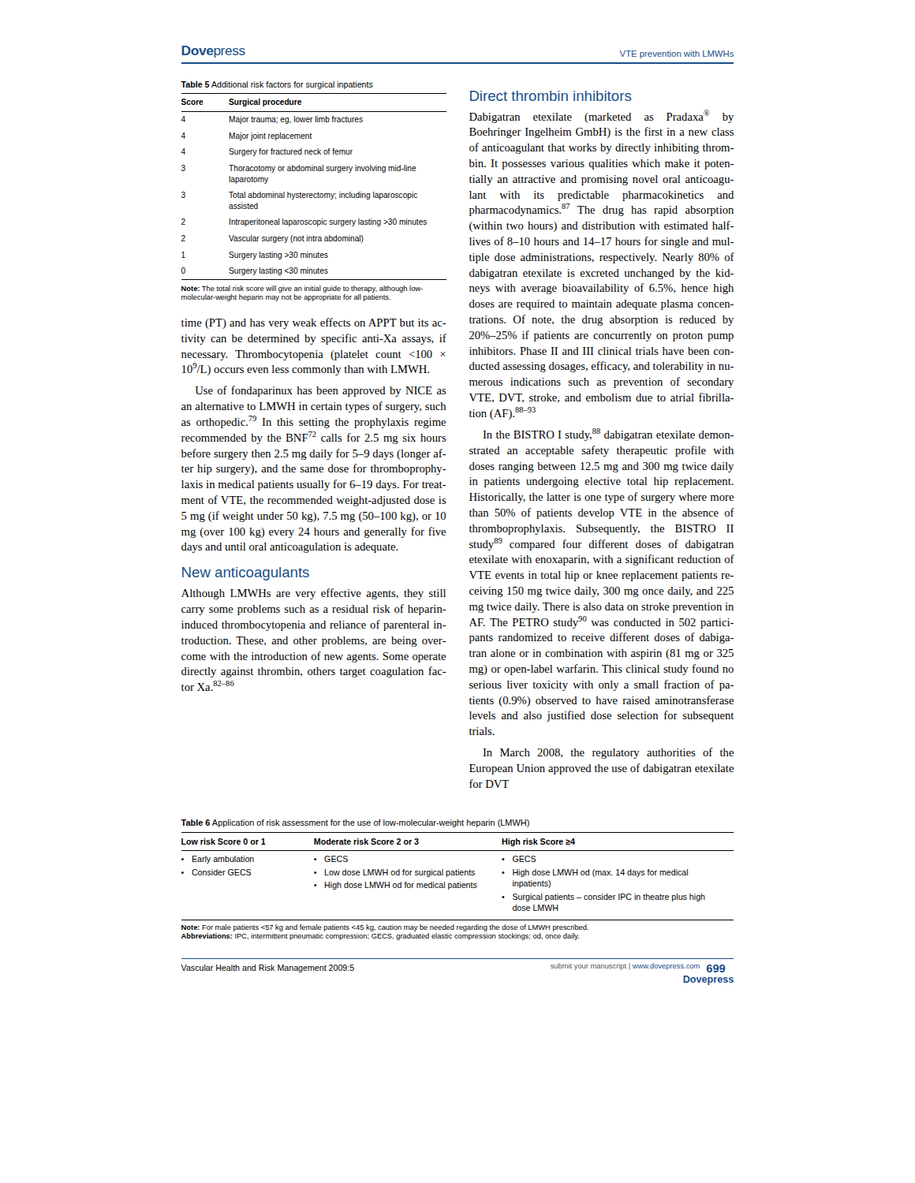Dove press
VTE prevention with LMWHs
Table 5 Additional risk factors for surgical inpatients
| Score | Surgical procedure |
| --- | --- |
| 4 | Major trauma; eg, lower limb fractures |
| 4 | Major joint replacement |
| 4 | Surgery for fractured neck of femur |
| 3 | Thoracotomy or abdominal surgery involving mid-line laparotomy |
| 3 | Total abdominal hysterectomy; including laparoscopic assisted |
| 2 | Intraperitoneal laparoscopic surgery lasting >30 minutes |
| 2 | Vascular surgery (not intra abdominal) |
| 1 | Surgery lasting >30 minutes |
| 0 | Surgery lasting <30 minutes |
Note: The total risk score will give an initial guide to therapy, although low-molecular-weight heparin may not be appropriate for all patients.
time (PT) and has very weak effects on APPT but its activity can be determined by specific anti-Xa assays, if necessary. Thrombocytopenia (platelet count <100 × 109/L) occurs even less commonly than with LMWH.
Use of fondaparinux has been approved by NICE as an alternative to LMWH in certain types of surgery, such as orthopedic.79 In this setting the prophylaxis regime recommended by the BNF72 calls for 2.5 mg six hours before surgery then 2.5 mg daily for 5–9 days (longer after hip surgery), and the same dose for thromboprophylaxis in medical patients usually for 6–19 days. For treatment of VTE, the recommended weight-adjusted dose is 5 mg (if weight under 50 kg), 7.5 mg (50–100 kg), or 10 mg (over 100 kg) every 24 hours and generally for five days and until oral anticoagulation is adequate.
New anticoagulants
Although LMWHs are very effective agents, they still carry some problems such as a residual risk of heparin-induced thrombocytopenia and reliance of parenteral introduction. These, and other problems, are being overcome with the introduction of new agents. Some operate directly against thrombin, others target coagulation factor Xa.82–86
Direct thrombin inhibitors
Dabigatran etexilate (marketed as Pradaxa® by Boehringer Ingelheim GmbH) is the first in a new class of anticoagulant that works by directly inhibiting thrombin. It possesses various qualities which make it potentially an attractive and promising novel oral anticoagulant with its predictable pharmacokinetics and pharmacodynamics.87 The drug has rapid absorption (within two hours) and distribution with estimated half-lives of 8–10 hours and 14–17 hours for single and multiple dose administrations, respectively. Nearly 80% of dabigatran etexilate is excreted unchanged by the kidneys with average bioavailability of 6.5%, hence high doses are required to maintain adequate plasma concentrations. Of note, the drug absorption is reduced by 20%–25% if patients are concurrently on proton pump inhibitors. Phase II and III clinical trials have been conducted assessing dosages, efficacy, and tolerability in numerous indications such as prevention of secondary VTE, DVT, stroke, and embolism due to atrial fibrillation (AF).88–93
In the BISTRO I study,88 dabigatran etexilate demonstrated an acceptable safety therapeutic profile with doses ranging between 12.5 mg and 300 mg twice daily in patients undergoing elective total hip replacement. Historically, the latter is one type of surgery where more than 50% of patients develop VTE in the absence of thromboprophylaxis. Subsequently, the BISTRO II study89 compared four different doses of dabigatran etexilate with enoxaparin, with a significant reduction of VTE events in total hip or knee replacement patients receiving 150 mg twice daily, 300 mg once daily, and 225 mg twice daily. There is also data on stroke prevention in AF. The PETRO study90 was conducted in 502 participants randomized to receive different doses of dabigatran alone or in combination with aspirin (81 mg or 325 mg) or open-label warfarin. This clinical study found no serious liver toxicity with only a small fraction of patients (0.9%) observed to have raised aminotransferase levels and also justified dose selection for subsequent trials.
In March 2008, the regulatory authorities of the European Union approved the use of dabigatran etexilate for DVT
Table 6 Application of risk assessment for the use of low-molecular-weight heparin (LMWH)
| Low risk Score 0 or 1 | Moderate risk Score 2 or 3 | High risk Score ≥4 |
| --- | --- | --- |
| Early ambulation Consider GECS | GECS Low dose LMWH od for surgical patients High dose LMWH od for medical patients | GECS High dose LMWH od (max. 14 days for medical inpatients) Surgical patients – consider IPC in theatre plus high dose LMWH |
Note: For male patients <57 kg and female patients <45 kg, caution may be needed regarding the dose of LMWH prescribed.
Abbreviations: IPC, intermittent pneumatic compression; GECS, graduated elastic compression stockings; od, once daily.
Vascular Health and Risk Management 2009:5
submit your manuscript | www.dovepress.com
699
Dovepress